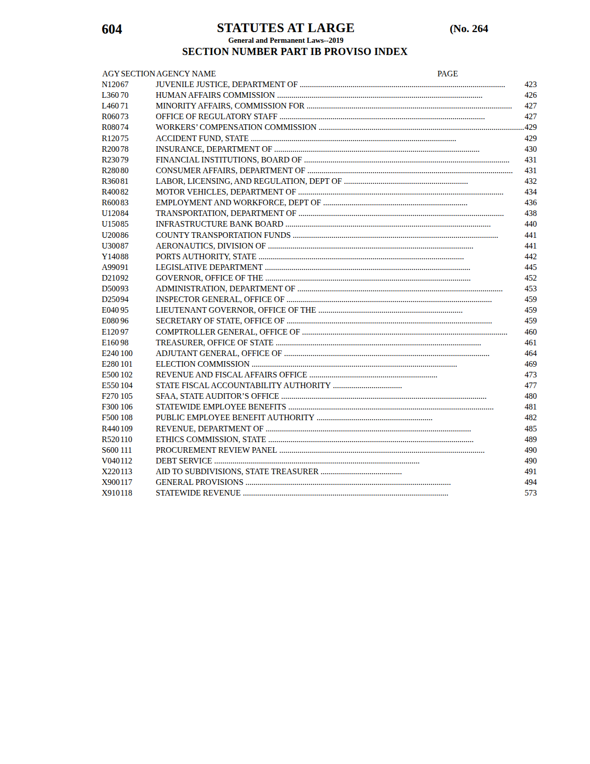604
STATUTES AT LARGE
General and Permanent Laws--2019
(No. 264
SECTION NUMBER PART IB PROVISO INDEX
| AGY | SECTION | AGENCY NAME | PAGE |
| --- | --- | --- | --- |
| N120 | 67 | JUVENILE JUSTICE, DEPARTMENT OF ..................................................................................................... 423 |
| L360 | 70 | HUMAN AFFAIRS COMMISSION ..................................................................................................... 426 |
| L460 | 71 | MINORITY AFFAIRS, COMMISSION FOR ..................................................................................................... 427 |
| R060 | 73 | OFFICE OF REGULATORY STAFF ..................................................................................................... 427 |
| R080 | 74 | WORKERS’ COMPENSATION COMMISSION ..................................................................................................... 429 |
| R120 | 75 | ACCIDENT FUND, STATE ..................................................................................................... 429 |
| R200 | 78 | INSURANCE, DEPARTMENT OF ..................................................................................................... 430 |
| R230 | 79 | FINANCIAL INSTITUTIONS, BOARD OF ..................................................................................................... 431 |
| R280 | 80 | CONSUMER AFFAIRS, DEPARTMENT OF ..................................................................................................... 431 |
| R360 | 81 | LABOR, LICENSING, AND REGULATION, DEPT OF ............................................................. 432 |
| R400 | 82 | MOTOR VEHICLES, DEPARTMENT OF ..................................................................................................... 434 |
| R600 | 83 | EMPLOYMENT AND WORKFORCE, DEPT OF ....................................................................... 436 |
| U120 | 84 | TRANSPORTATION, DEPARTMENT OF ..................................................................................................... 438 |
| U150 | 85 | INFRASTRUCTURE BANK BOARD ..................................................................................................... 440 |
| U200 | 86 | COUNTY TRANSPORTATION FUNDS ..................................................................................................... 441 |
| U300 | 87 | AERONAUTICS, DIVISION OF ..................................................................................................... 441 |
| Y140 | 88 | PORTS AUTHORITY, STATE ..................................................................................................... 442 |
| A990 | 91 | LEGISLATIVE DEPARTMENT ..................................................................................................... 445 |
| D210 | 92 | GOVERNOR, OFFICE OF THE ..................................................................................................... 452 |
| D500 | 93 | ADMINISTRATION, DEPARTMENT OF ..................................................................................................... 453 |
| D250 | 94 | INSPECTOR GENERAL, OFFICE OF ..................................................................................................... 459 |
| E040 | 95 | LIEUTENANT GOVERNOR, OFFICE OF THE ....................................................................... 459 |
| E080 | 96 | SECRETARY OF STATE, OFFICE OF ..................................................................................................... 459 |
| E120 | 97 | COMPTROLLER GENERAL, OFFICE OF ..................................................................................................... 460 |
| E160 | 98 | TREASURER, OFFICE OF STATE ..................................................................................................... 461 |
| E240 | 100 | ADJUTANT GENERAL, OFFICE OF ..................................................................................................... 464 |
| E280 | 101 | ELECTION COMMISSION ..................................................................................................... 469 |
| E500 | 102 | REVENUE AND FISCAL AFFAIRS OFFICE ............................................................... 473 |
| E550 | 104 | STATE FISCAL ACCOUNTABILITY AUTHORITY .................................. 477 |
| F270 | 105 | SFAA, STATE AUDITOR’S OFFICE ..................................................................................................... 480 |
| F300 | 106 | STATEWIDE EMPLOYEE BENEFITS ..................................................................................................... 481 |
| F500 | 108 | PUBLIC EMPLOYEE BENEFIT AUTHORITY ......................................................... 482 |
| R440 | 109 | REVENUE, DEPARTMENT OF ..................................................................................................... 485 |
| R520 | 110 | ETHICS COMMISSION, STATE ..................................................................................................... 489 |
| S600 | 111 | PROCUREMENT REVIEW PANEL ..................................................................................................... 490 |
| V040 | 112 | DEBT SERVICE ..................................................................................................... 490 |
| X220 | 113 | AID TO SUBDIVISIONS, STATE TREASURER ........................................ 491 |
| X900 | 117 | GENERAL PROVISIONS ..................................................................................................... 494 |
| X910 | 118 | STATEWIDE REVENUE ..................................................................................................... 573 |